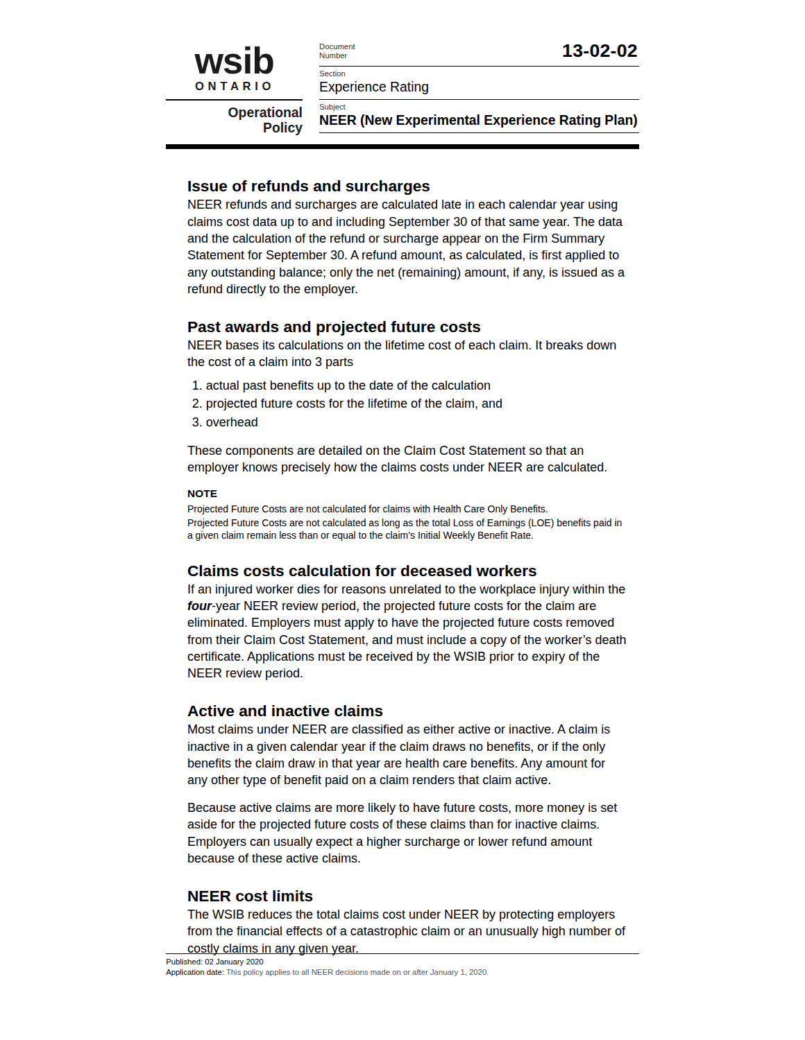wsib
ONTARIO
Operational
Policy
Document
Number
13-02-02
Section
Experience Rating
Subject
NEER (New Experimental Experience Rating Plan)
Issue of refunds and surcharges
NEER refunds and surcharges are calculated late in each calendar year using claims cost data up to and including September 30 of that same year. The data and the calculation of the refund or surcharge appear on the Firm Summary Statement for September 30. A refund amount, as calculated, is first applied to any outstanding balance; only the net (remaining) amount, if any, is issued as a refund directly to the employer.
Past awards and projected future costs
NEER bases its calculations on the lifetime cost of each claim. It breaks down the cost of a claim into 3 parts
actual past benefits up to the date of the calculation
projected future costs for the lifetime of the claim, and
overhead
These components are detailed on the Claim Cost Statement so that an employer knows precisely how the claims costs under NEER are calculated.
NOTE
Projected Future Costs are not calculated for claims with Health Care Only Benefits.
Projected Future Costs are not calculated as long as the total Loss of Earnings (LOE) benefits paid in a given claim remain less than or equal to the claim’s Initial Weekly Benefit Rate.
Claims costs calculation for deceased workers
If an injured worker dies for reasons unrelated to the workplace injury within the four-year NEER review period, the projected future costs for the claim are eliminated. Employers must apply to have the projected future costs removed from their Claim Cost Statement, and must include a copy of the worker’s death certificate. Applications must be received by the WSIB prior to expiry of the NEER review period.
Active and inactive claims
Most claims under NEER are classified as either active or inactive. A claim is inactive in a given calendar year if the claim draws no benefits, or if the only benefits the claim draw in that year are health care benefits. Any amount for any other type of benefit paid on a claim renders that claim active.
Because active claims are more likely to have future costs, more money is set aside for the projected future costs of these claims than for inactive claims. Employers can usually expect a higher surcharge or lower refund amount because of these active claims.
NEER cost limits
The WSIB reduces the total claims cost under NEER by protecting employers from the financial effects of a catastrophic claim or an unusually high number of costly claims in any given year.
Published: 02 January 2020
Application date: This policy applies to all NEER decisions made on or after January 1, 2020.